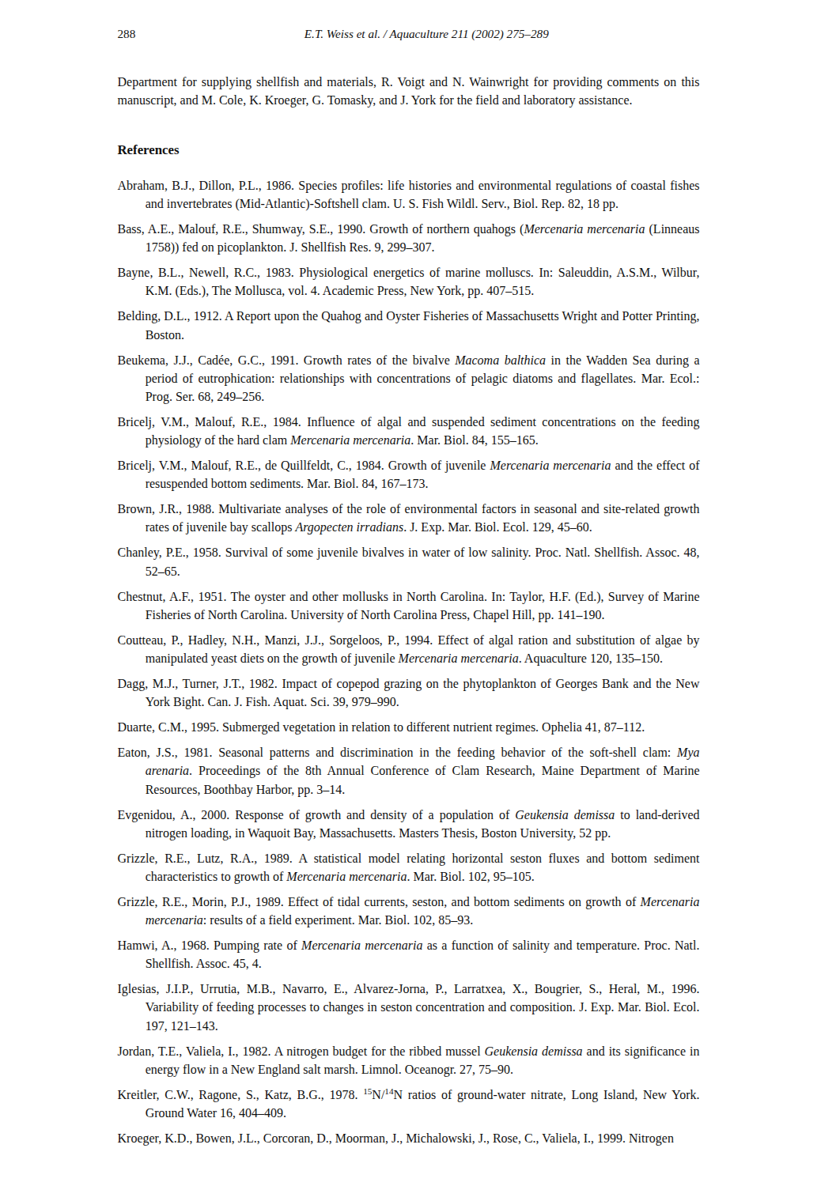288 E.T. Weiss et al. / Aquaculture 211 (2002) 275–289
Department for supplying shellfish and materials, R. Voigt and N. Wainwright for providing comments on this manuscript, and M. Cole, K. Kroeger, G. Tomasky, and J. York for the field and laboratory assistance.
References
Abraham, B.J., Dillon, P.L., 1986. Species profiles: life histories and environmental regulations of coastal fishes and invertebrates (Mid-Atlantic)-Softshell clam. U. S. Fish Wildl. Serv., Biol. Rep. 82, 18 pp.
Bass, A.E., Malouf, R.E., Shumway, S.E., 1990. Growth of northern quahogs (Mercenaria mercenaria (Linneaus 1758)) fed on picoplankton. J. Shellfish Res. 9, 299–307.
Bayne, B.L., Newell, R.C., 1983. Physiological energetics of marine molluscs. In: Saleuddin, A.S.M., Wilbur, K.M. (Eds.), The Mollusca, vol. 4. Academic Press, New York, pp. 407–515.
Belding, D.L., 1912. A Report upon the Quahog and Oyster Fisheries of Massachusetts Wright and Potter Printing, Boston.
Beukema, J.J., Cadée, G.C., 1991. Growth rates of the bivalve Macoma balthica in the Wadden Sea during a period of eutrophication: relationships with concentrations of pelagic diatoms and flagellates. Mar. Ecol.: Prog. Ser. 68, 249–256.
Bricelj, V.M., Malouf, R.E., 1984. Influence of algal and suspended sediment concentrations on the feeding physiology of the hard clam Mercenaria mercenaria. Mar. Biol. 84, 155–165.
Bricelj, V.M., Malouf, R.E., de Quillfeldt, C., 1984. Growth of juvenile Mercenaria mercenaria and the effect of resuspended bottom sediments. Mar. Biol. 84, 167–173.
Brown, J.R., 1988. Multivariate analyses of the role of environmental factors in seasonal and site-related growth rates of juvenile bay scallops Argopecten irradians. J. Exp. Mar. Biol. Ecol. 129, 45–60.
Chanley, P.E., 1958. Survival of some juvenile bivalves in water of low salinity. Proc. Natl. Shellfish. Assoc. 48, 52–65.
Chestnut, A.F., 1951. The oyster and other mollusks in North Carolina. In: Taylor, H.F. (Ed.), Survey of Marine Fisheries of North Carolina. University of North Carolina Press, Chapel Hill, pp. 141–190.
Coutteau, P., Hadley, N.H., Manzi, J.J., Sorgeloos, P., 1994. Effect of algal ration and substitution of algae by manipulated yeast diets on the growth of juvenile Mercenaria mercenaria. Aquaculture 120, 135–150.
Dagg, M.J., Turner, J.T., 1982. Impact of copepod grazing on the phytoplankton of Georges Bank and the New York Bight. Can. J. Fish. Aquat. Sci. 39, 979–990.
Duarte, C.M., 1995. Submerged vegetation in relation to different nutrient regimes. Ophelia 41, 87–112.
Eaton, J.S., 1981. Seasonal patterns and discrimination in the feeding behavior of the soft-shell clam: Mya arenaria. Proceedings of the 8th Annual Conference of Clam Research, Maine Department of Marine Resources, Boothbay Harbor, pp. 3–14.
Evgenidou, A., 2000. Response of growth and density of a population of Geukensia demissa to land-derived nitrogen loading, in Waquoit Bay, Massachusetts. Masters Thesis, Boston University, 52 pp.
Grizzle, R.E., Lutz, R.A., 1989. A statistical model relating horizontal seston fluxes and bottom sediment characteristics to growth of Mercenaria mercenaria. Mar. Biol. 102, 95–105.
Grizzle, R.E., Morin, P.J., 1989. Effect of tidal currents, seston, and bottom sediments on growth of Mercenaria mercenaria: results of a field experiment. Mar. Biol. 102, 85–93.
Hamwi, A., 1968. Pumping rate of Mercenaria mercenaria as a function of salinity and temperature. Proc. Natl. Shellfish. Assoc. 45, 4.
Iglesias, J.I.P., Urrutia, M.B., Navarro, E., Alvarez-Jorna, P., Larratxea, X., Bougrier, S., Heral, M., 1996. Variability of feeding processes to changes in seston concentration and composition. J. Exp. Mar. Biol. Ecol. 197, 121–143.
Jordan, T.E., Valiela, I., 1982. A nitrogen budget for the ribbed mussel Geukensia demissa and its significance in energy flow in a New England salt marsh. Limnol. Oceanogr. 27, 75–90.
Kreitler, C.W., Ragone, S., Katz, B.G., 1978. 15N/14N ratios of ground-water nitrate, Long Island, New York. Ground Water 16, 404–409.
Kroeger, K.D., Bowen, J.L., Corcoran, D., Moorman, J., Michalowski, J., Rose, C., Valiela, I., 1999. Nitrogen